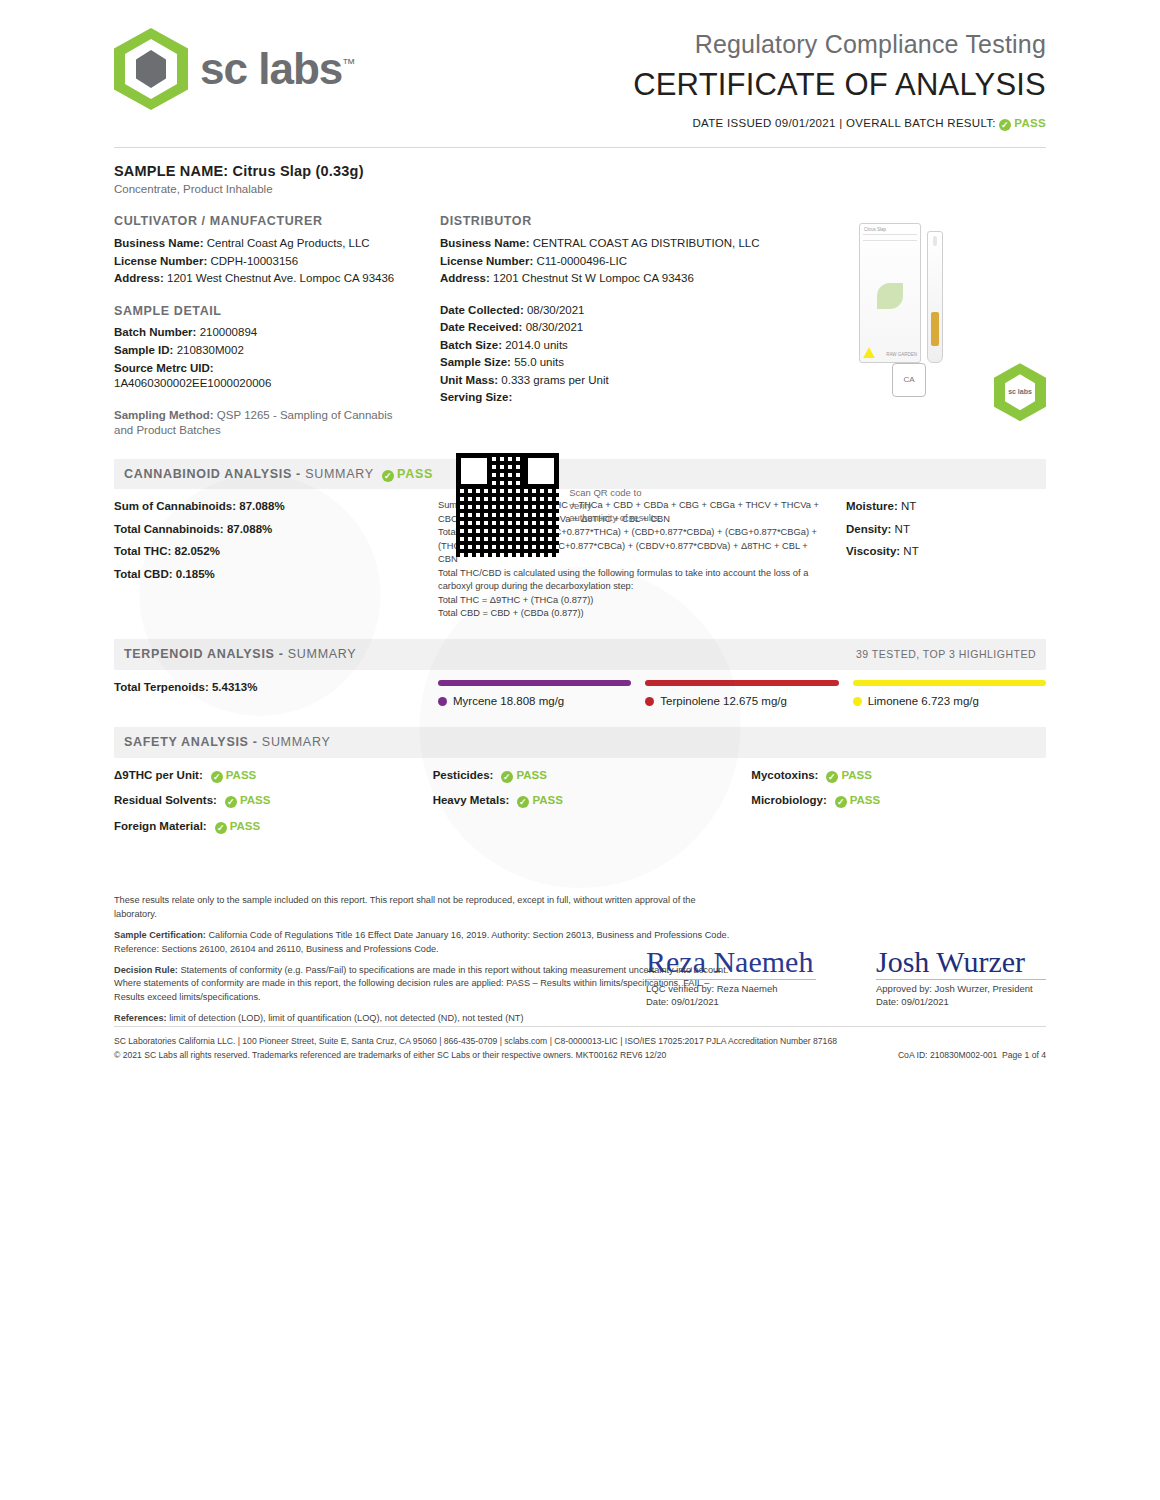sc labs™
Regulatory Compliance Testing
CERTIFICATE OF ANALYSIS
DATE ISSUED 09/01/2021 | OVERALL BATCH RESULT: ✓PASS
SAMPLE NAME: Citrus Slap (0.33g)
Concentrate, Product Inhalable
Cultivator / Manufacturer
Business Name: Central Coast Ag Products, LLC
License Number: CDPH-10003156
Address: 1201 West Chestnut Ave. Lompoc CA 93436
Sample Detail
Batch Number: 210000894
Sample ID: 210830M002
Source Metrc UID:
1A4060300002EE1000020006
Sampling Method: QSP 1265 - Sampling of Cannabis and Product Batches
Distributor
Business Name: CENTRAL COAST AG DISTRIBUTION, LLC
License Number: C11-0000496-LIC
Address: 1201 Chestnut St W Lompoc CA 93436
Date Collected: 08/30/2021
Date Received: 08/30/2021
Batch Size: 2014.0 units
Sample Size: 55.0 units
Unit Mass: 0.333 grams per Unit
Serving Size:
Citrus Slap
RAW GARDEN
CA
sc labs
Scan QR code to verify
authenticity of results.
Cannabinoid Analysis - Summary ✓PASS
Sum of Cannabinoids: 87.088%
Total Cannabinoids: 87.088%
Total THC: 82.052%
Total CBD: 0.185%
Sum of Cannabinoids = Δ9THC + THCa + CBD + CBDa + CBG + CBGa + THCV + THCVa + CBC + CBCa + CBDV + CBDVa + Δ8THC + CBL + CBN
Total Cannabinoids = (Δ9THC+0.877*THCa) + (CBD+0.877*CBDa) + (CBG+0.877*CBGa) + (THCV+0.877*THCVa) + (CBC+0.877*CBCa) + (CBDV+0.877*CBDVa) + Δ8THC + CBL + CBN
Total THC/CBD is calculated using the following formulas to take into account the loss of a carboxyl group during the decarboxylation step:
Total THC = Δ9THC + (THCa (0.877))
Total CBD = CBD + (CBDa (0.877))
Moisture: NT
Density: NT
Viscosity: NT
Terpenoid Analysis - Summary
39 Tested, Top 3 Highlighted
Total Terpenoids: 5.4313%
Myrcene 18.808 mg/g
Terpinolene 12.675 mg/g
Limonene 6.723 mg/g
Safety Analysis - Summary
Δ9THC per Unit: ✓PASS
Pesticides: ✓PASS
Mycotoxins: ✓PASS
Residual Solvents: ✓PASS
Heavy Metals: ✓PASS
Microbiology: ✓PASS
Foreign Material: ✓PASS
These results relate only to the sample included on this report. This report shall not be reproduced, except in full, without written approval of the laboratory.
Sample Certification: California Code of Regulations Title 16 Effect Date January 16, 2019. Authority: Section 26013, Business and Professions Code. Reference: Sections 26100, 26104 and 26110, Business and Professions Code.
Decision Rule: Statements of conformity (e.g. Pass/Fail) to specifications are made in this report without taking measurement uncertainty into account. Where statements of conformity are made in this report, the following decision rules are applied: PASS – Results within limits/specifications, FAIL – Results exceed limits/specifications.
References: limit of detection (LOD), limit of quantification (LOQ), not detected (ND), not tested (NT)
Reza Naemeh
LQC verified by: Reza Naemeh
Date: 09/01/2021
Josh Wurzer
Approved by: Josh Wurzer, President
Date: 09/01/2021
SC Laboratories California LLC. | 100 Pioneer Street, Suite E, Santa Cruz, CA 95060 | 866-435-0709 | sclabs.com | C8-0000013-LIC | ISO/IES 17025:2017 PJLA Accreditation Number 87168
© 2021 SC Labs all rights reserved. Trademarks referenced are trademarks of either SC Labs or their respective owners. MKT00162 REV6 12/20 CoA ID: 210830M002-001 Page 1 of 4